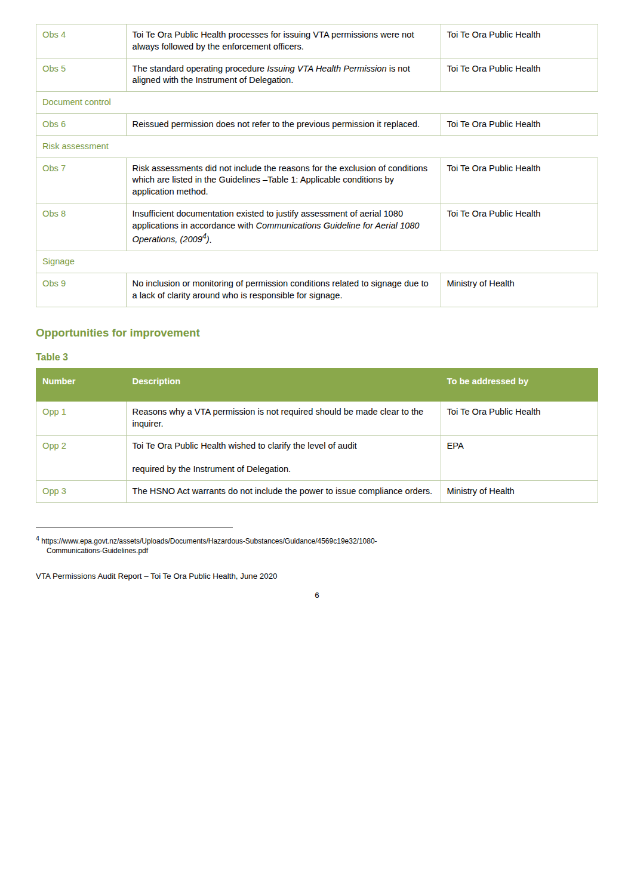| Obs 4 | Toi Te Ora Public Health processes for issuing VTA permissions were not always followed by the enforcement officers. | Toi Te Ora Public Health |
| Obs 5 | The standard operating procedure Issuing VTA Health Permission is not aligned with the Instrument of Delegation. | Toi Te Ora Public Health |
| Document control | |
| Obs 6 | Reissued permission does not refer to the previous permission it replaced. | Toi Te Ora Public Health |
| Risk assessment | |
| Obs 7 | Risk assessments did not include the reasons for the exclusion of conditions which are listed in the Guidelines –Table 1: Applicable conditions by application method. | Toi Te Ora Public Health |
| Obs 8 | Insufficient documentation existed to justify assessment of aerial 1080 applications in accordance with Communications Guideline for Aerial 1080 Operations, (2009 4 ) . | Toi Te Ora Public Health |
| Signage | |
| Obs 9 | No inclusion or monitoring of permission conditions related to signage due to a lack of clarity around who is responsible for signage. | Ministry of Health |
Opportunities for improvement
Table 3
| Number | Description | To be addressed by |
| --- | --- | --- |
| Opp 1 | Reasons why a VTA permission is not required should be made clear to the inquirer. | Toi Te Ora Public Health |
| Opp 2 | Toi Te Ora Public Health wished to clarify the level of audit required by the Instrument of Delegation. | EPA |
| Opp 3 | The HSNO Act warrants do not include the power to issue compliance orders. | Ministry of Health |
4 https://www.epa.govt.nz/assets/Uploads/Documents/Hazardous-Substances/Guidance/4569c19e32/1080-
Communications-Guidelines.pdf
VTA Permissions Audit Report – Toi Te Ora Public Health, June 2020
6